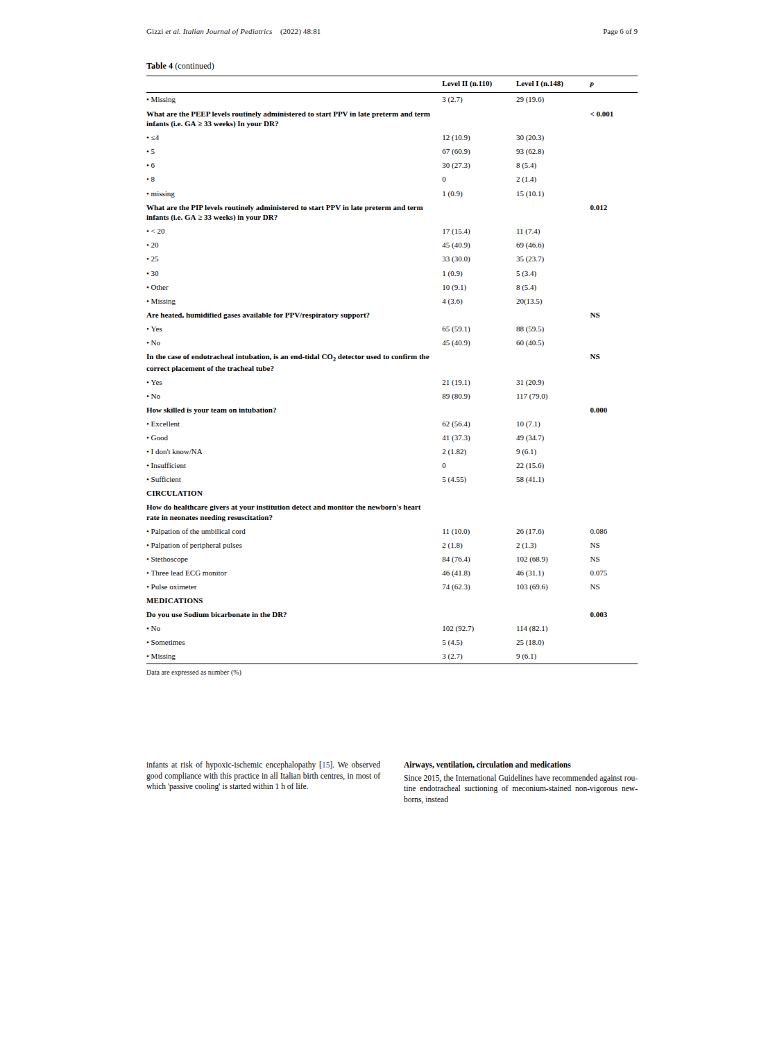Gizzi et al. Italian Journal of Pediatrics (2022) 48:81
Page 6 of 9
Table 4 (continued)
| | Level II (n.110) | Level I (n.148) | p |
| --- | --- | --- | --- |
| Missing | 3 (2.7) | 29 (19.6) | |
| What are the PEEP levels routinely administered to start PPV in late preterm and term infants (i.e. GA ≥ 33 weeks) In your DR? | | | < 0.001 |
| ≤4 | 12 (10.9) | 30 (20.3) | |
| 5 | 67 (60.9) | 93 (62.8) | |
| 6 | 30 (27.3) | 8 (5.4) | |
| 8 | 0 | 2 (1.4) | |
| missing | 1 (0.9) | 15 (10.1) | |
| What are the PIP levels routinely administered to start PPV in late preterm and term infants (i.e. GA ≥ 33 weeks) in your DR? | | | 0.012 |
| < 20 | 17 (15.4) | 11 (7.4) | |
| 20 | 45 (40.9) | 69 (46.6) | |
| 25 | 33 (30.0) | 35 (23.7) | |
| 30 | 1 (0.9) | 5 (3.4) | |
| Other | 10 (9.1) | 8 (5.4) | |
| Missing | 4 (3.6) | 20(13.5) | |
| Are heated, humidified gases available for PPV/respiratory support? | | | NS |
| Yes | 65 (59.1) | 88 (59.5) | |
| No | 45 (40.9) | 60 (40.5) | |
| In the case of endotracheal intubation, is an end-tidal CO 2 detector used to confirm the correct placement of the tracheal tube? | | | NS |
| Yes | 21 (19.1) | 31 (20.9) | |
| No | 89 (80.9) | 117 (79.0) | |
| How skilled is your team on intubation? | | | 0.000 |
| Excellent | 62 (56.4) | 10 (7.1) | |
| Good | 41 (37.3) | 49 (34.7) | |
| I don't know/NA | 2 (1.82) | 9 (6.1) | |
| Insufficient | 0 | 22 (15.6) | |
| Sufficient | 5 (4.55) | 58 (41.1) | |
| CIRCULATION |
| How do healthcare givers at your institution detect and monitor the newborn's heart rate in neonates needing resuscitation? | | | |
| Palpation of the umbilical cord | 11 (10.0) | 26 (17.6) | 0.086 |
| Palpation of peripheral pulses | 2 (1.8) | 2 (1.3) | NS |
| Stethoscope | 84 (76.4) | 102 (68.9) | NS |
| Three lead ECG monitor | 46 (41.8) | 46 (31.1) | 0.075 |
| Pulse oximeter | 74 (62.3) | 103 (69.6) | NS |
| MEDICATIONS |
| Do you use Sodium bicarbonate in the DR? | | | 0.003 |
| No | 102 (92.7) | 114 (82.1) | |
| Sometimes | 5 (4.5) | 25 (18.0) | |
| Missing | 3 (2.7) | 9 (6.1) | |
Data are expressed as number (%)
infants at risk of hypoxic-ischemic encephalopathy [15]. We observed good compliance with this practice in all Italian birth centres, in most of which 'passive cooling' is started within 1 h of life.
Airways, ventilation, circulation and medications
Since 2015, the International Guidelines have recommended against routine endotracheal suctioning of meconium-stained non-vigorous newborns, instead